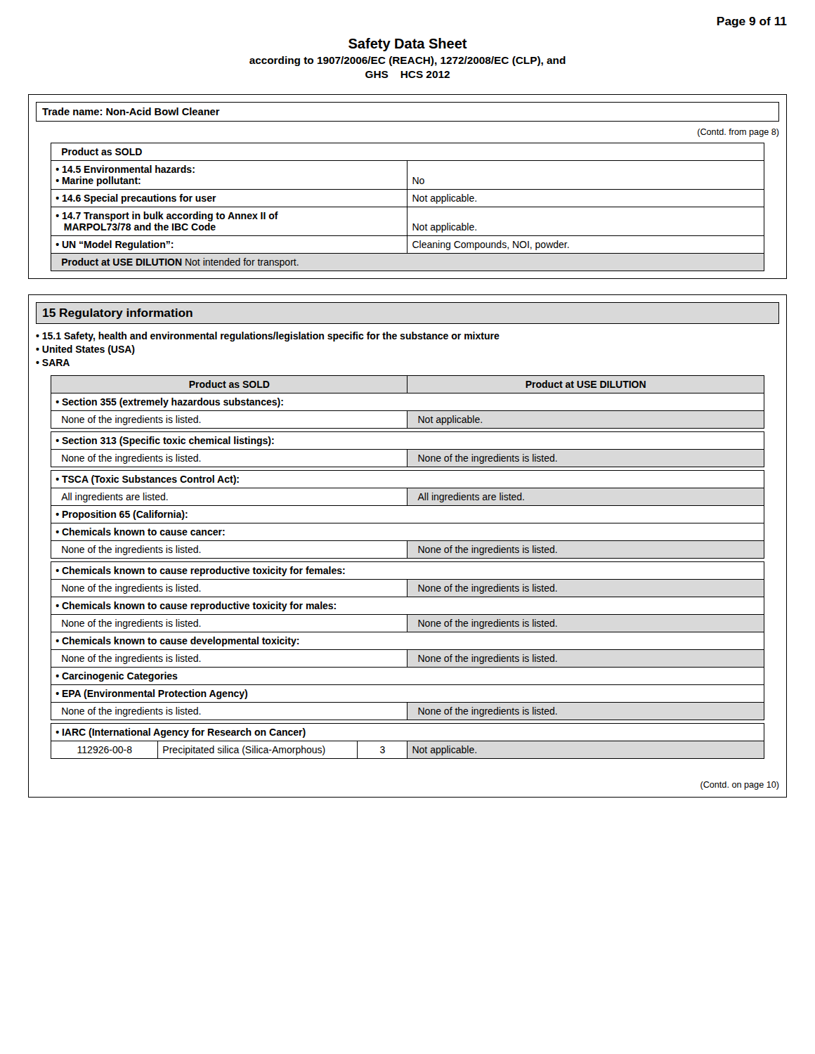Page 9 of 11
Safety Data Sheet
according to 1907/2006/EC (REACH), 1272/2008/EC (CLP), and
GHS HCS 2012
Trade name: Non-Acid Bowl Cleaner
(Contd. from page 8)
| Product as SOLD |
| • 14.5 Environmental hazards: • Marine pollutant: | No |
| • 14.6 Special precautions for user | Not applicable. |
| • 14.7 Transport in bulk according to Annex II of MARPOL73/78 and the IBC Code | Not applicable. |
| • UN “Model Regulation”: | Cleaning Compounds, NOI, powder. |
| Product at USE DILUTION Not intended for transport. |
15 Regulatory information
• 15.1 Safety, health and environmental regulations/legislation specific for the substance or mixture
• United States (USA)
• SARA
| Product as SOLD | Product at USE DILUTION |
| • Section 355 (extremely hazardous substances): |
| None of the ingredients is listed. | Not applicable. |
| • Section 313 (Specific toxic chemical listings): |
| None of the ingredients is listed. | None of the ingredients is listed. |
| • TSCA (Toxic Substances Control Act): |
| All ingredients are listed. | All ingredients are listed. |
| • Proposition 65 (California): |
| • Chemicals known to cause cancer: |
| None of the ingredients is listed. | None of the ingredients is listed. |
| • Chemicals known to cause reproductive toxicity for females: |
| None of the ingredients is listed. | None of the ingredients is listed. |
| • Chemicals known to cause reproductive toxicity for males: |
| None of the ingredients is listed. | None of the ingredients is listed. |
| • Chemicals known to cause developmental toxicity: |
| None of the ingredients is listed. | None of the ingredients is listed. |
| • Carcinogenic Categories |
| • EPA (Environmental Protection Agency) |
| None of the ingredients is listed. | None of the ingredients is listed. |
| • IARC (International Agency for Research on Cancer) |
| 112926-00-8 | Precipitated silica (Silica-Amorphous) | 3 | Not applicable. |
(Contd. on page 10)